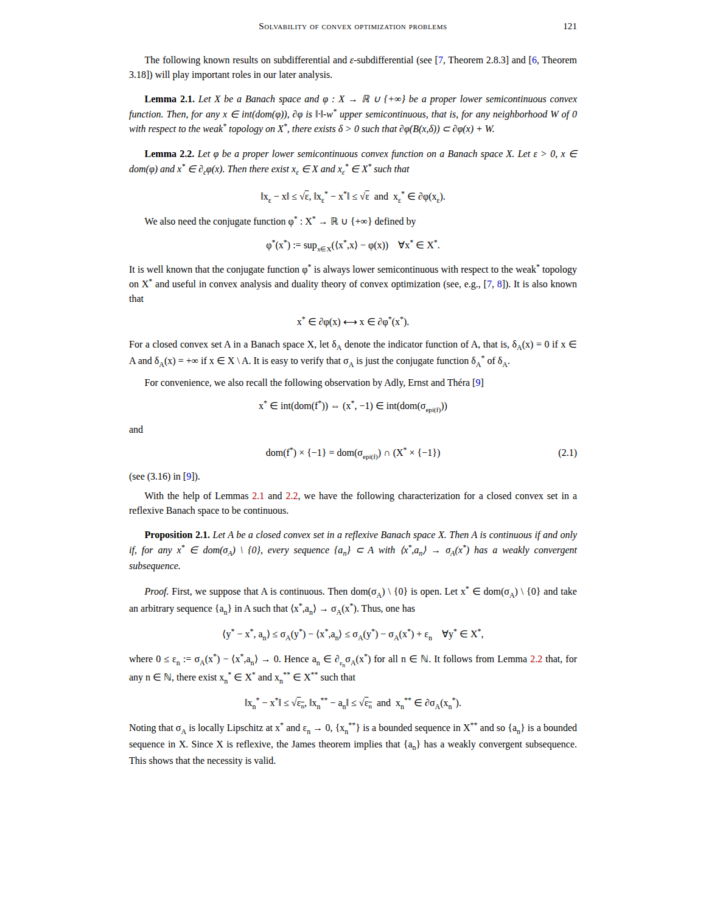Solvability of convex optimization problems 121
The following known results on subdifferential and ε-subdifferential (see [7, Theorem 2.8.3] and [6, Theorem 3.18]) will play important roles in our later analysis.
Lemma 2.1. Let X be a Banach space and φ : X → ℝ ∪ {+∞} be a proper lower semicontinuous convex function. Then, for any x ∈ int(dom(φ)), ∂φ is ‖·‖-w* upper semicontinuous, that is, for any neighborhood W of 0 with respect to the weak* topology on X*, there exists δ > 0 such that ∂φ(B(x,δ)) ⊂ ∂φ(x) + W.
Lemma 2.2. Let φ be a proper lower semicontinuous convex function on a Banach space X. Let ε > 0, x ∈ dom(φ) and x* ∈ ∂εφ(x). Then there exist xε ∈ X and xε* ∈ X* such that
‖xε − x‖ ≤ √ε, ‖xε* − x*‖ ≤ √ε and xε* ∈ ∂φ(xε).
We also need the conjugate function φ* : X* → ℝ ∪ {+∞} defined by
φ*(x*) := supx∈X(⟨x*,x⟩ − φ(x)) ∀x* ∈ X*.
It is well known that the conjugate function φ* is always lower semicontinuous with respect to the weak* topology on X* and useful in convex analysis and duality theory of convex optimization (see, e.g., [7, 8]). It is also known that
x* ∈ ∂φ(x) ⟷ x ∈ ∂φ*(x*).
For a closed convex set A in a Banach space X, let δA denote the indicator function of A, that is, δA(x) = 0 if x ∈ A and δA(x) = +∞ if x ∈ X \ A. It is easy to verify that σA is just the conjugate function δA* of δA.
For convenience, we also recall the following observation by Adly, Ernst and Théra [9]
x* ∈ int(dom(f*)) ⇔ (x*, −1) ∈ int(dom(σepi(f)))
and
dom(f*) × {−1} = dom(σepi(f)) ∩ (X* × {−1}) (2.1)
(see (3.16) in [9]).
With the help of Lemmas 2.1 and 2.2, we have the following characterization for a closed convex set in a reflexive Banach space to be continuous.
Proposition 2.1. Let A be a closed convex set in a reflexive Banach space X. Then A is continuous if and only if, for any x* ∈ dom(σA) \ {0}, every sequence {an} ⊂ A with ⟨x*,an⟩ → σA(x*) has a weakly convergent subsequence.
Proof. First, we suppose that A is continuous. Then dom(σA) \ {0} is open. Let x* ∈ dom(σA) \ {0} and take an arbitrary sequence {an} in A such that ⟨x*,an⟩ → σA(x*). Thus, one has
⟨y* − x*, an⟩ ≤ σA(y*) − ⟨x*,an⟩ ≤ σA(y*) − σA(x*) + εn ∀y* ∈ X*,
where 0 ≤ εn := σA(x*) − ⟨x*,an⟩ → 0. Hence an ∈ ∂εnσA(x*) for all n ∈ ℕ. It follows from Lemma 2.2 that, for any n ∈ ℕ, there exist xn* ∈ X* and xn** ∈ X** such that
‖xn* − x*‖ ≤ √εn, ‖xn** − an‖ ≤ √εn and xn** ∈ ∂σA(xn*).
Noting that σA is locally Lipschitz at x* and εn → 0, {xn**} is a bounded sequence in X** and so {an} is a bounded sequence in X. Since X is reflexive, the James theorem implies that {an} has a weakly convergent subsequence. This shows that the necessity is valid.